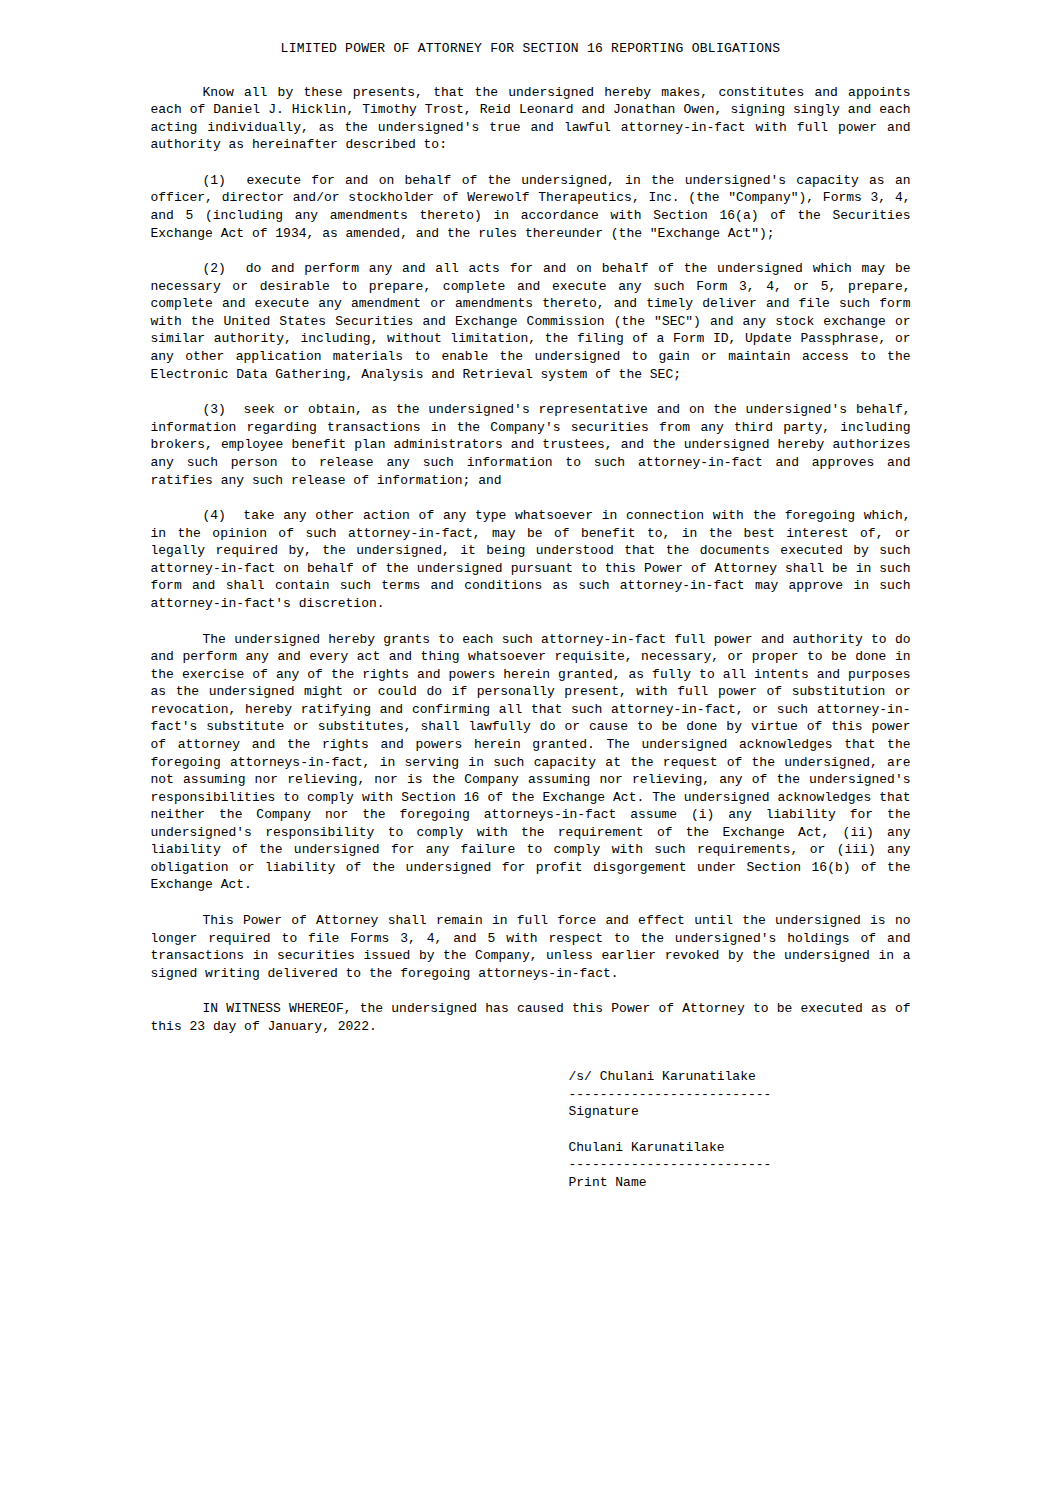LIMITED POWER OF ATTORNEY FOR SECTION 16 REPORTING OBLIGATIONS
Know all by these presents, that the undersigned hereby makes, constitutes and appoints each of Daniel J. Hicklin, Timothy Trost, Reid Leonard and Jonathan Owen, signing singly and each acting individually, as the undersigned's true and lawful attorney-in-fact with full power and authority as hereinafter described to:
(1) execute for and on behalf of the undersigned, in the undersigned's capacity as an officer, director and/or stockholder of Werewolf Therapeutics, Inc. (the "Company"), Forms 3, 4, and 5 (including any amendments thereto) in accordance with Section 16(a) of the Securities Exchange Act of 1934, as amended, and the rules thereunder (the "Exchange Act");
(2) do and perform any and all acts for and on behalf of the undersigned which may be necessary or desirable to prepare, complete and execute any such Form 3, 4, or 5, prepare, complete and execute any amendment or amendments thereto, and timely deliver and file such form with the United States Securities and Exchange Commission (the "SEC") and any stock exchange or similar authority, including, without limitation, the filing of a Form ID, Update Passphrase, or any other application materials to enable the undersigned to gain or maintain access to the Electronic Data Gathering, Analysis and Retrieval system of the SEC;
(3) seek or obtain, as the undersigned's representative and on the undersigned's behalf, information regarding transactions in the Company's securities from any third party, including brokers, employee benefit plan administrators and trustees, and the undersigned hereby authorizes any such person to release any such information to such attorney-in-fact and approves and ratifies any such release of information; and
(4) take any other action of any type whatsoever in connection with the foregoing which, in the opinion of such attorney-in-fact, may be of benefit to, in the best interest of, or legally required by, the undersigned, it being understood that the documents executed by such attorney-in-fact on behalf of the undersigned pursuant to this Power of Attorney shall be in such form and shall contain such terms and conditions as such attorney-in-fact may approve in such attorney-in-fact's discretion.
The undersigned hereby grants to each such attorney-in-fact full power and authority to do and perform any and every act and thing whatsoever requisite, necessary, or proper to be done in the exercise of any of the rights and powers herein granted, as fully to all intents and purposes as the undersigned might or could do if personally present, with full power of substitution or revocation, hereby ratifying and confirming all that such attorney-in-fact, or such attorney-in-fact's substitute or substitutes, shall lawfully do or cause to be done by virtue of this power of attorney and the rights and powers herein granted. The undersigned acknowledges that the foregoing attorneys-in-fact, in serving in such capacity at the request of the undersigned, are not assuming nor relieving, nor is the Company assuming nor relieving, any of the undersigned's responsibilities to comply with Section 16 of the Exchange Act. The undersigned acknowledges that neither the Company nor the foregoing attorneys-in-fact assume (i) any liability for the undersigned's responsibility to comply with the requirement of the Exchange Act, (ii) any liability of the undersigned for any failure to comply with such requirements, or (iii) any obligation or liability of the undersigned for profit disgorgement under Section 16(b) of the Exchange Act.
This Power of Attorney shall remain in full force and effect until the undersigned is no longer required to file Forms 3, 4, and 5 with respect to the undersigned's holdings of and transactions in securities issued by the Company, unless earlier revoked by the undersigned in a signed writing delivered to the foregoing attorneys-in-fact.
IN WITNESS WHEREOF, the undersigned has caused this Power of Attorney to be executed as of this 23 day of January, 2022.
/s/ Chulani Karunatilake
--------------------------
Signature
Chulani Karunatilake
--------------------------
Print Name